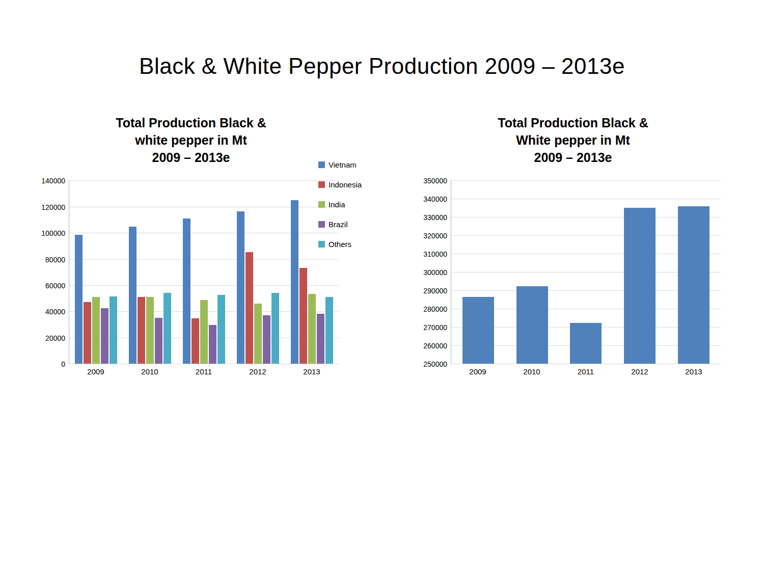Black & White Pepper Production 2009 – 2013e
Total Production Black &
white pepper in Mt
2009 – 2013e
140000
120000
100000
80000
60000
40000
20000
0
20092010201120122013
Vietnam
Indonesia
India
Brazil
Others
Total Production Black &
White pepper in Mt
2009 – 2013e
350000
340000
330000
320000
310000
300000
290000
280000
270000
260000
250000
20092010201120122013